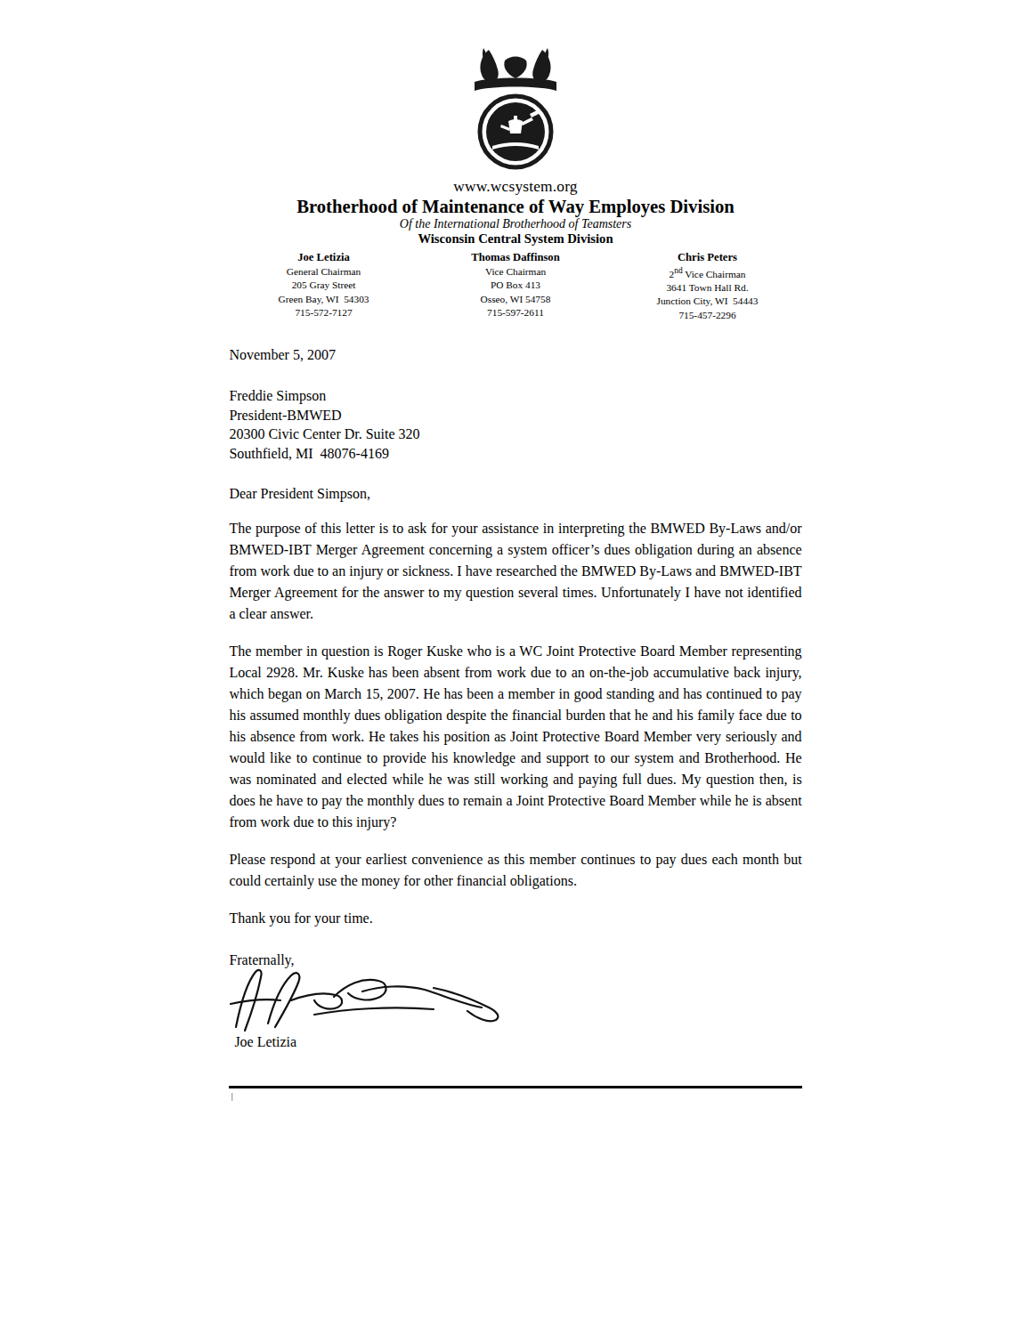www.wcsystem.org
Brotherhood of Maintenance of Way Employes Division
Of the International Brotherhood of Teamsters
Wisconsin Central System Division
| Joe Letizia General Chairman 205 Gray Street Green Bay, WI 54303 715-572-7127 | Thomas Daffinson Vice Chairman PO Box 413 Osseo, WI 54758 715-597-2611 | Chris Peters 2 nd Vice Chairman 3641 Town Hall Rd. Junction City, WI 54443 715-457-2296 |
November 5, 2007
Freddie Simpson
President-BMWED
20300 Civic Center Dr. Suite 320
Southfield, MI 48076-4169
Dear President Simpson,
The purpose of this letter is to ask for your assistance in interpreting the BMWED By-Laws and/or BMWED-IBT Merger Agreement concerning a system officer’s dues obligation during an absence from work due to an injury or sickness. I have researched the BMWED By-Laws and BMWED-IBT Merger Agreement for the answer to my question several times. Unfortunately I have not identified a clear answer.
The member in question is Roger Kuske who is a WC Joint Protective Board Member representing Local 2928. Mr. Kuske has been absent from work due to an on-the-job accumulative back injury, which began on March 15, 2007. He has been a member in good standing and has continued to pay his assumed monthly dues obligation despite the financial burden that he and his family face due to his absence from work. He takes his position as Joint Protective Board Member very seriously and would like to continue to provide his knowledge and support to our system and Brotherhood. He was nominated and elected while he was still working and paying full dues. My question then, is does he have to pay the monthly dues to remain a Joint Protective Board Member while he is absent from work due to this injury?
Please respond at your earliest convenience as this member continues to pay dues each month but could certainly use the money for other financial obligations.
Thank you for your time.
Fraternally,
Joe Letizia
|